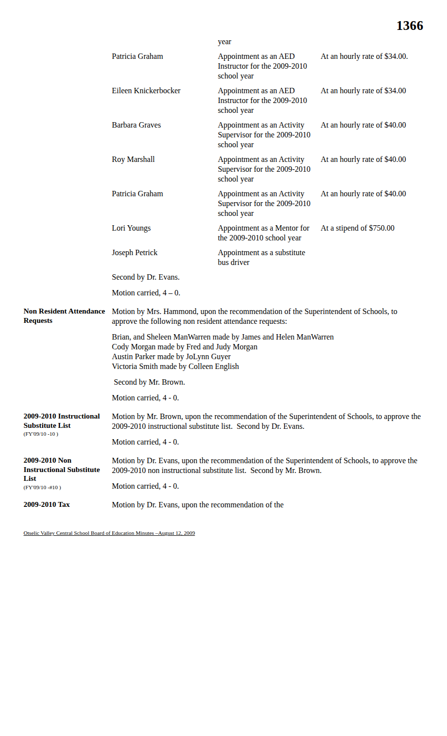1366
| | year | |
| Patricia Graham | Appointment as an AED Instructor for the 2009-2010 school year | At an hourly rate of $34.00. |
| Eileen Knickerbocker | Appointment as an AED Instructor for the 2009-2010 school year | At an hourly rate of $34.00 |
| Barbara Graves | Appointment as an Activity Supervisor for the 2009-2010 school year | At an hourly rate of $40.00 |
| Roy Marshall | Appointment as an Activity Supervisor for the 2009-2010 school year | At an hourly rate of $40.00 |
| Patricia Graham | Appointment as an Activity Supervisor for the 2009-2010 school year | At an hourly rate of $40.00 |
| Lori Youngs | Appointment as a Mentor for the 2009-2010 school year | At a stipend of $750.00 |
| Joseph Petrick | Appointment as a substitute bus driver | |
Second by Dr. Evans.
Motion carried, 4 – 0.
Non Resident Attendance Requests
Motion by Mrs. Hammond, upon the recommendation of the Superintendent of Schools, to approve the following non resident attendance requests:
Brian, and Sheleen ManWarren made by James and Helen ManWarren
Cody Morgan made by Fred and Judy Morgan
Austin Parker made by JoLynn Guyer
Victoria Smith made by Colleen English
Second by Mr. Brown.
Motion carried, 4 - 0.
2009-2010 Instructional Substitute List(FY'09/10 -10 )
Motion by Mr. Brown, upon the recommendation of the Superintendent of Schools, to approve the 2009-2010 instructional substitute list. Second by Dr. Evans.
Motion carried, 4 - 0.
2009-2010 Non Instructional Substitute List(FY'09/10 -#10 )
Motion by Dr. Evans, upon the recommendation of the Superintendent of Schools, to approve the 2009-2010 non instructional substitute list. Second by Mr. Brown.
Motion carried, 4 - 0.
2009-2010 Tax
Motion by Dr. Evans, upon the recommendation of the
Otselic Valley Central School Board of Education Minutes –August 12, 2009